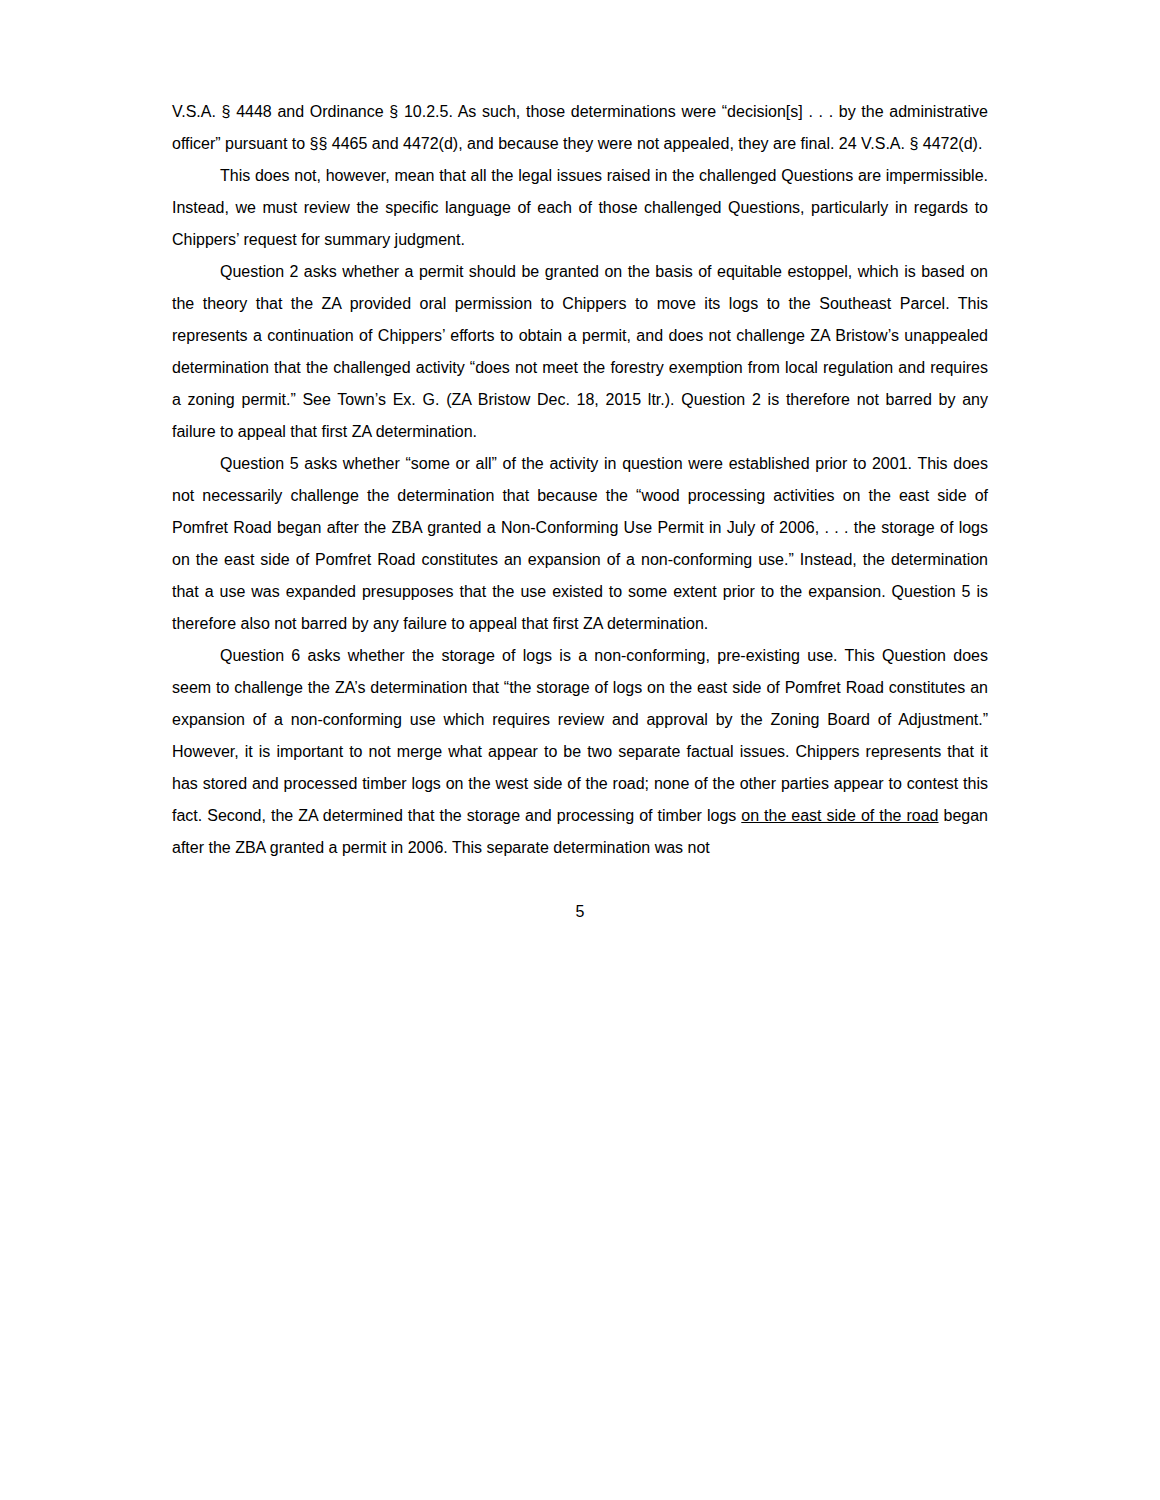V.S.A. § 4448 and Ordinance § 10.2.5. As such, those determinations were “decision[s] . . . by the administrative officer” pursuant to §§ 4465 and 4472(d), and because they were not appealed, they are final. 24 V.S.A. § 4472(d).
This does not, however, mean that all the legal issues raised in the challenged Questions are impermissible. Instead, we must review the specific language of each of those challenged Questions, particularly in regards to Chippers’ request for summary judgment.
Question 2 asks whether a permit should be granted on the basis of equitable estoppel, which is based on the theory that the ZA provided oral permission to Chippers to move its logs to the Southeast Parcel. This represents a continuation of Chippers’ efforts to obtain a permit, and does not challenge ZA Bristow’s unappealed determination that the challenged activity “does not meet the forestry exemption from local regulation and requires a zoning permit.” See Town’s Ex. G. (ZA Bristow Dec. 18, 2015 ltr.). Question 2 is therefore not barred by any failure to appeal that first ZA determination.
Question 5 asks whether “some or all” of the activity in question were established prior to 2001. This does not necessarily challenge the determination that because the “wood processing activities on the east side of Pomfret Road began after the ZBA granted a Non-Conforming Use Permit in July of 2006, . . . the storage of logs on the east side of Pomfret Road constitutes an expansion of a non-conforming use.” Instead, the determination that a use was expanded presupposes that the use existed to some extent prior to the expansion. Question 5 is therefore also not barred by any failure to appeal that first ZA determination.
Question 6 asks whether the storage of logs is a non-conforming, pre-existing use. This Question does seem to challenge the ZA’s determination that “the storage of logs on the east side of Pomfret Road constitutes an expansion of a non-conforming use which requires review and approval by the Zoning Board of Adjustment.” However, it is important to not merge what appear to be two separate factual issues. Chippers represents that it has stored and processed timber logs on the west side of the road; none of the other parties appear to contest this fact. Second, the ZA determined that the storage and processing of timber logs on the east side of the road began after the ZBA granted a permit in 2006. This separate determination was not
5